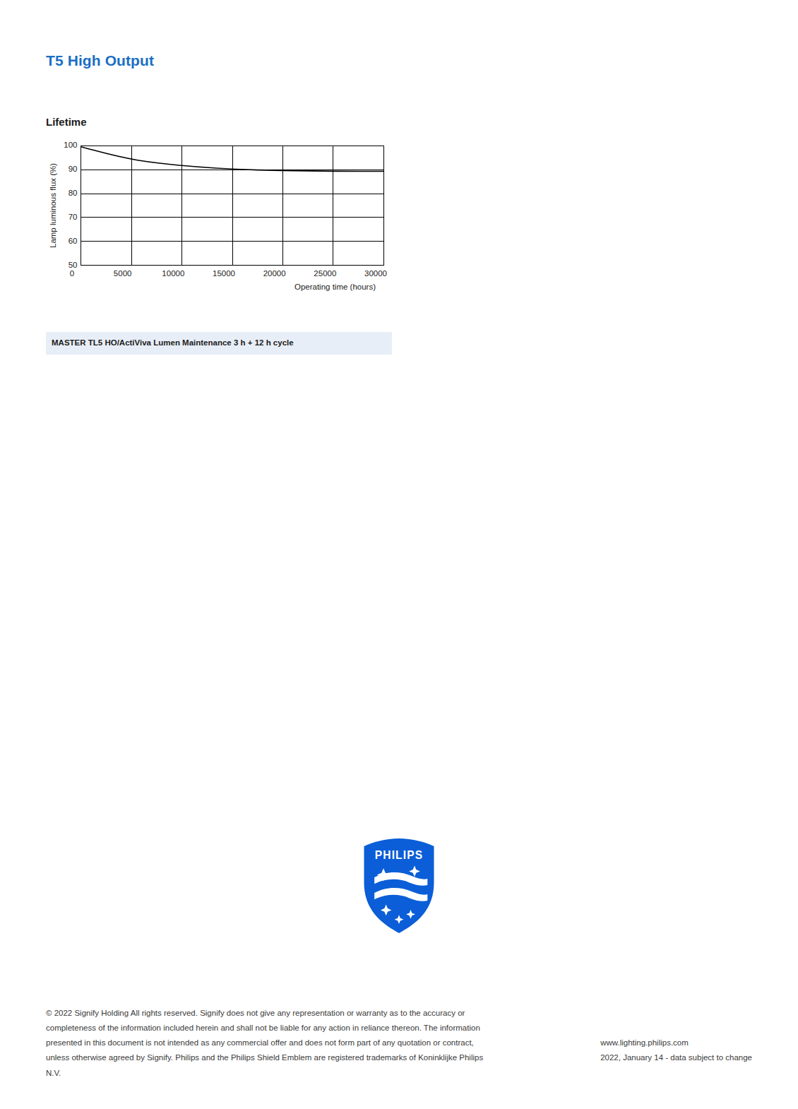T5 High Output
Lifetime
Lamp luminous flux (%)
100 90 80 70 60 50
0 5000 10000 15000 20000 25000 30000
Operating time (hours)
MASTER TL5 HO/ActiViva Lumen Maintenance 3 h + 12 h cycle
PHILIPS
© 2022 Signify Holding All rights reserved. Signify does not give any representation or warranty as to the accuracy or completeness of the information included herein and shall not be liable for any action in reliance thereon. The information presented in this document is not intended as any commercial offer and does not form part of any quotation or contract, unless otherwise agreed by Signify. Philips and the Philips Shield Emblem are registered trademarks of Koninklijke Philips N.V.
www.lighting.philips.com
2022, January 14 - data subject to change